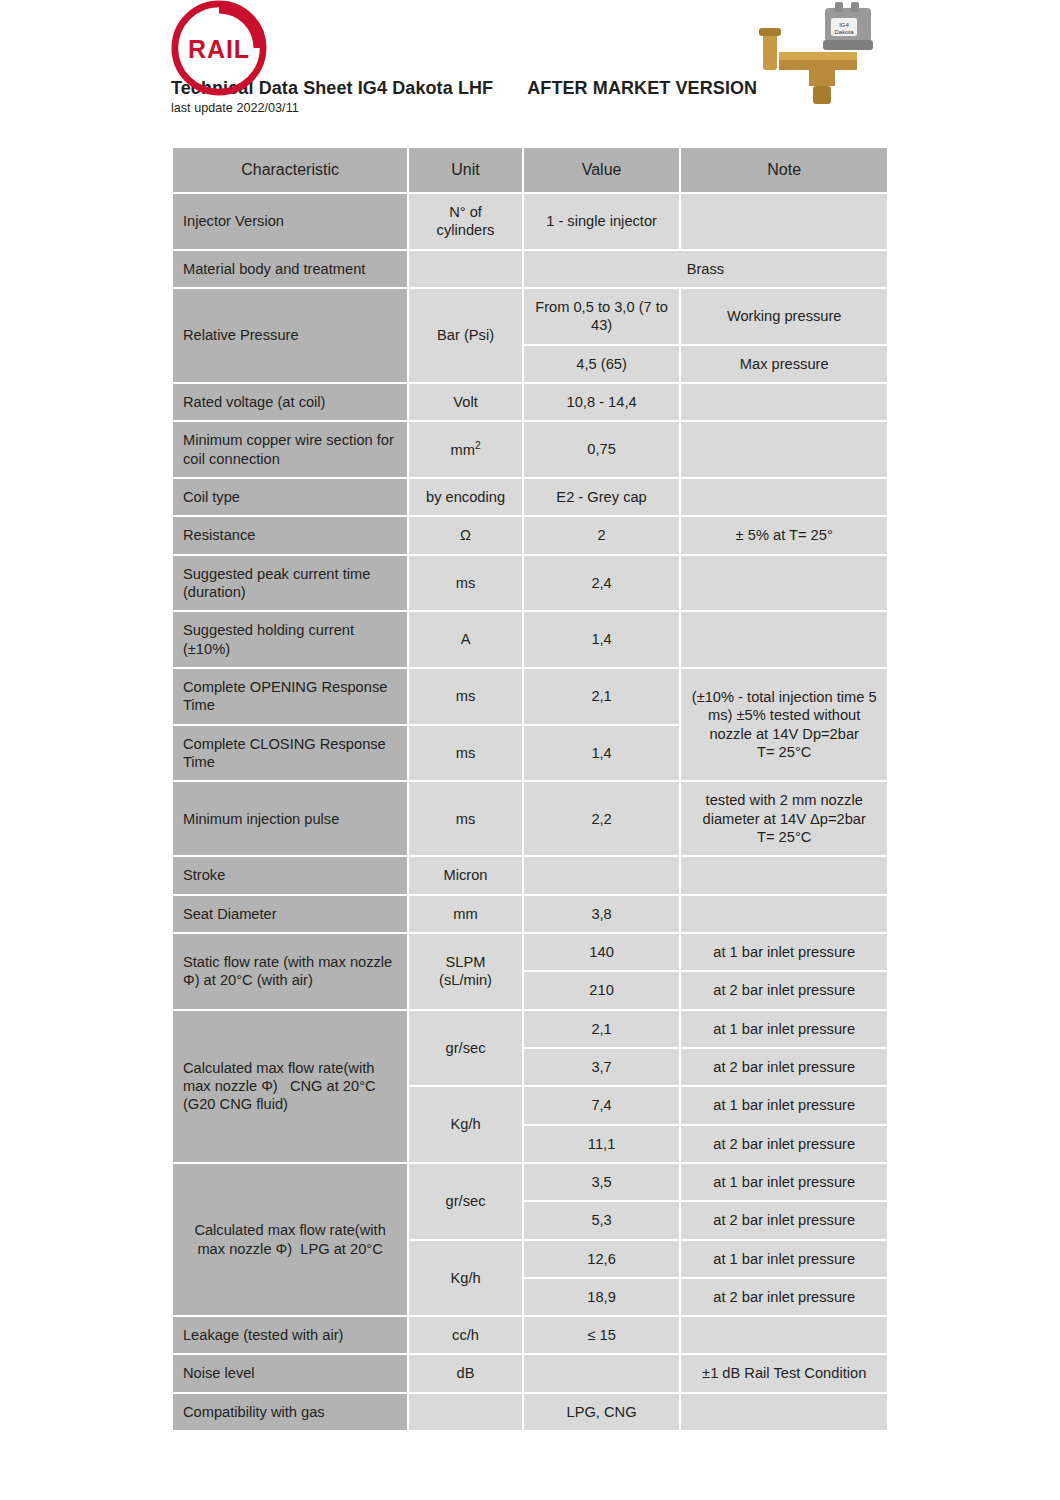RAIL
IG4 Dakota
Technical Data Sheet IG4 Dakota LHF AFTER MARKET VERSION
last update 2022/03/11
| Characteristic | Unit | Value | Note |
| --- | --- | --- | --- |
| Injector Version | N° of cylinders | 1 - single injector | |
| Material body and treatment | | Brass |
| Relative Pressure | Bar (Psi) | From 0,5 to 3,0 (7 to 43) | Working pressure |
| 4,5 (65) | Max pressure |
| Rated voltage (at coil) | Volt | 10,8 - 14,4 | |
| Minimum copper wire section for coil connection | mm 2 | 0,75 | |
| Coil type | by encoding | E2 - Grey cap | |
| Resistance | Ω | 2 | ± 5% at T= 25° |
| Suggested peak current time (duration) | ms | 2,4 | |
| Suggested holding current (±10%) | A | 1,4 | |
| Complete OPENING Response Time | ms | 2,1 | (±10% - total injection time 5 ms) ±5% tested without nozzle at 14V Dp=2bar T= 25°C |
| Complete CLOSING Response Time | ms | 1,4 |
| Minimum injection pulse | ms | 2,2 | tested with 2 mm nozzle diameter at 14V Δp=2bar T= 25°C |
| Stroke | Micron | | |
| Seat Diameter | mm | 3,8 | |
| Static flow rate (with max nozzle Φ) at 20°C (with air) | SLPM (sL/min) | 140 | at 1 bar inlet pressure |
| 210 | at 2 bar inlet pressure |
| Calculated max flow rate(with max nozzle Φ) CNG at 20°C (G20 CNG fluid) | gr/sec | 2,1 | at 1 bar inlet pressure |
| 3,7 | at 2 bar inlet pressure |
| Kg/h | 7,4 | at 1 bar inlet pressure |
| 11,1 | at 2 bar inlet pressure |
| Calculated max flow rate(with max nozzle Φ) LPG at 20°C | gr/sec | 3,5 | at 1 bar inlet pressure |
| 5,3 | at 2 bar inlet pressure |
| Kg/h | 12,6 | at 1 bar inlet pressure |
| 18,9 | at 2 bar inlet pressure |
| Leakage (tested with air) | cc/h | ≤ 15 | |
| Noise level | dB | | ±1 dB Rail Test Condition |
| Compatibility with gas | | LPG, CNG | |